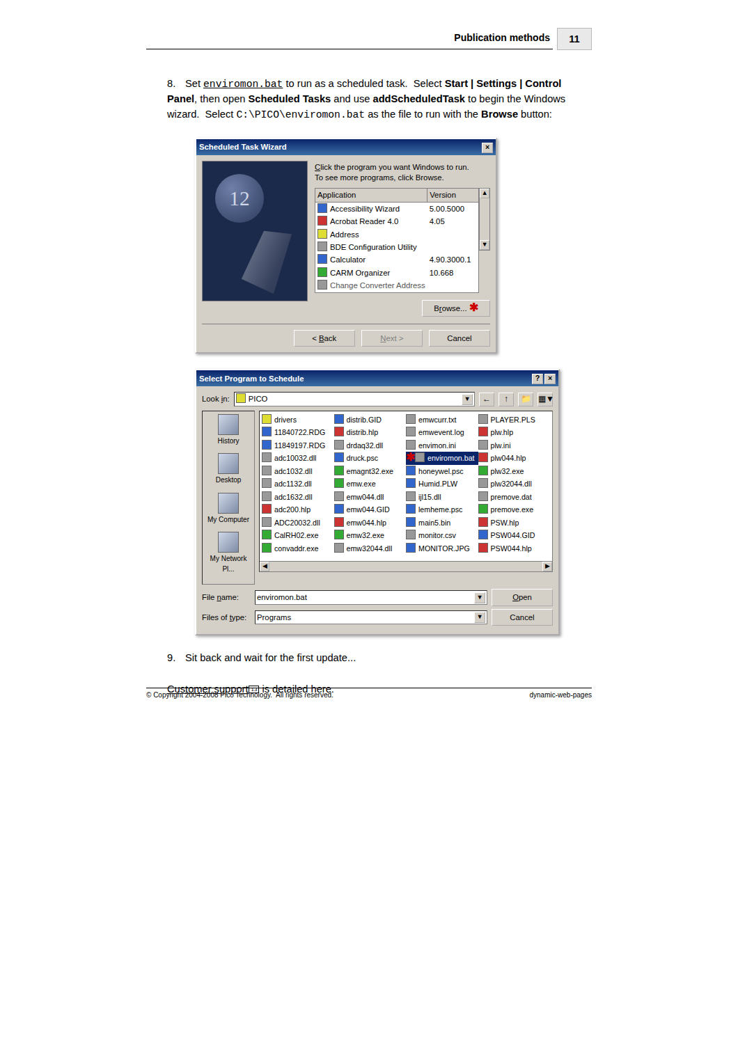Publication methods
11
8. Set enviromon.bat to run as a scheduled task. Select Start | Settings | Control Panel, then open Scheduled Tasks and use addScheduledTask to begin the Windows wizard. Select C:\PICO\enviromon.bat as the file to run with the Browse button:
Scheduled Task Wizard ×
12
Click the program you want Windows to run.
To see more programs, click Browse.
| Application | Version |
| --- | --- |
| Accessibility Wizard | 5.00.5000 |
| Acrobat Reader 4.0 | 4.05 |
| Address | |
| BDE Configuration Utility | |
| Calculator | 4.90.3000.1 |
| CARM Organizer | 10.668 |
| Change Converter Address | |
▲
▼
Browse... ✱
< Back Next > Cancel
Select Program to Schedule ?×
Look in:
PICO▼
←
↑
📁
▦▼
History
Desktop
My Computer
My Network Pl...
drivers
11840722.RDG
11849197.RDG
adc10032.dll
adc1032.dll
adc1132.dll
adc1632.dll
adc200.hlp
ADC20032.dll
CalRH02.exe
convaddr.exe
distrib.GID
distrib.hlp
drdaq32.dll
druck.psc
emagnt32.exe
emw.exe
emw044.dll
emw044.GID
emw044.hlp
emw32.exe
emw32044.dll
emwcurr.txt
emwevent.log
envimon.ini
✱ enviromon.bat
honeywel.psc
Humid.PLW
ijl15.dll
lemheme.psc
main5.bin
monitor.csv
MONITOR.JPG
PLAYER.PLS
plw.hlp
plw.ini
plw044.hlp
plw32.exe
plw32044.dll
premove.dat
premove.exe
PSW.hlp
PSW044.GID
PSW044.hlp
◀
▶
File name:
enviromon.bat▼
Open
Files of type:
Programs▼
Cancel
9. Sit back and wait for the first update...
Customer support 13 is detailed here.
© Copyright 2004-2008 Pico Technology. All rights reserved.
dynamic-web-pages